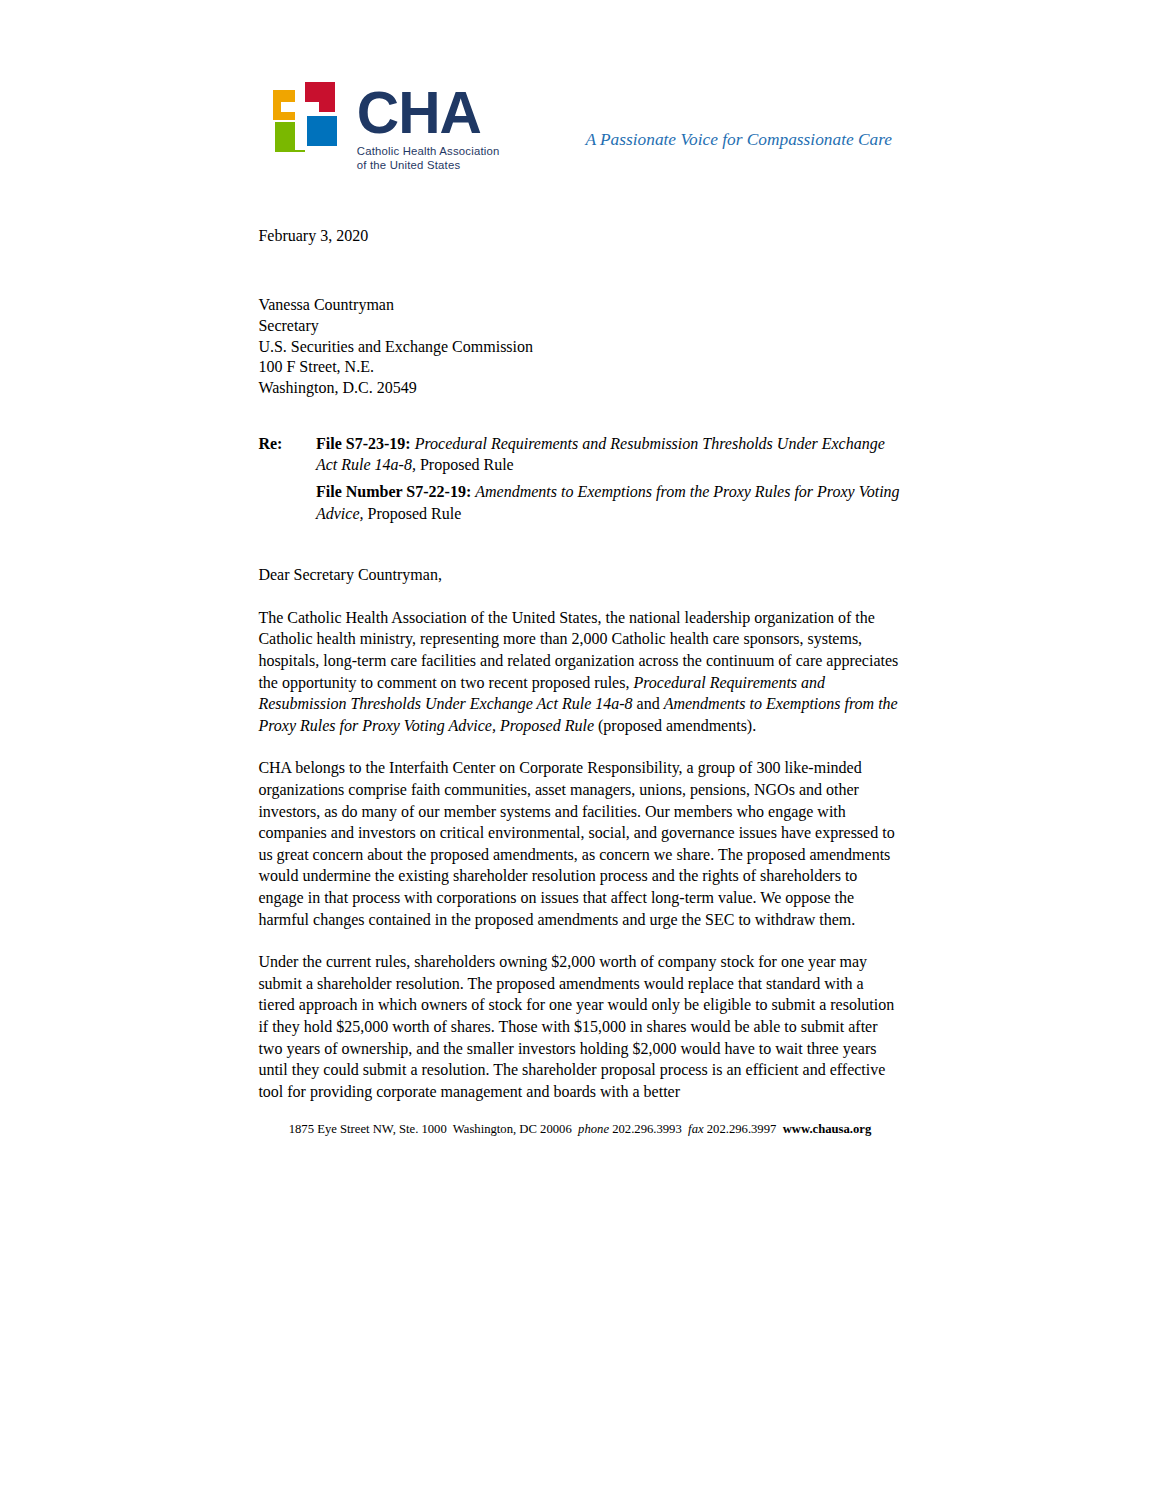CHA
Catholic Health Association
of the United States
A Passionate Voice for Compassionate Care
February 3, 2020
Vanessa Countryman
Secretary
U.S. Securities and Exchange Commission
100 F Street, N.E.
Washington, D.C. 20549
Re:
File S7-23-19: Procedural Requirements and Resubmission Thresholds Under Exchange Act Rule 14a-8, Proposed Rule
File Number S7-22-19: Amendments to Exemptions from the Proxy Rules for Proxy Voting Advice, Proposed Rule
Dear Secretary Countryman,
The Catholic Health Association of the United States, the national leadership organization of the Catholic health ministry, representing more than 2,000 Catholic health care sponsors, systems, hospitals, long-term care facilities and related organization across the continuum of care appreciates the opportunity to comment on two recent proposed rules, Procedural Requirements and Resubmission Thresholds Under Exchange Act Rule 14a-8 and Amendments to Exemptions from the Proxy Rules for Proxy Voting Advice, Proposed Rule (proposed amendments).
CHA belongs to the Interfaith Center on Corporate Responsibility, a group of 300 like-minded organizations comprise faith communities, asset managers, unions, pensions, NGOs and other investors, as do many of our member systems and facilities. Our members who engage with companies and investors on critical environmental, social, and governance issues have expressed to us great concern about the proposed amendments, as concern we share. The proposed amendments would undermine the existing shareholder resolution process and the rights of shareholders to engage in that process with corporations on issues that affect long-term value. We oppose the harmful changes contained in the proposed amendments and urge the SEC to withdraw them.
Under the current rules, shareholders owning $2,000 worth of company stock for one year may submit a shareholder resolution. The proposed amendments would replace that standard with a tiered approach in which owners of stock for one year would only be eligible to submit a resolution if they hold $25,000 worth of shares. Those with $15,000 in shares would be able to submit after two years of ownership, and the smaller investors holding $2,000 would have to wait three years until they could submit a resolution. The shareholder proposal process is an efficient and effective tool for providing corporate management and boards with a better
1875 Eye Street NW, Ste. 1000 Washington, DC 20006 phone 202.296.3993 fax 202.296.3997 www.chausa.org